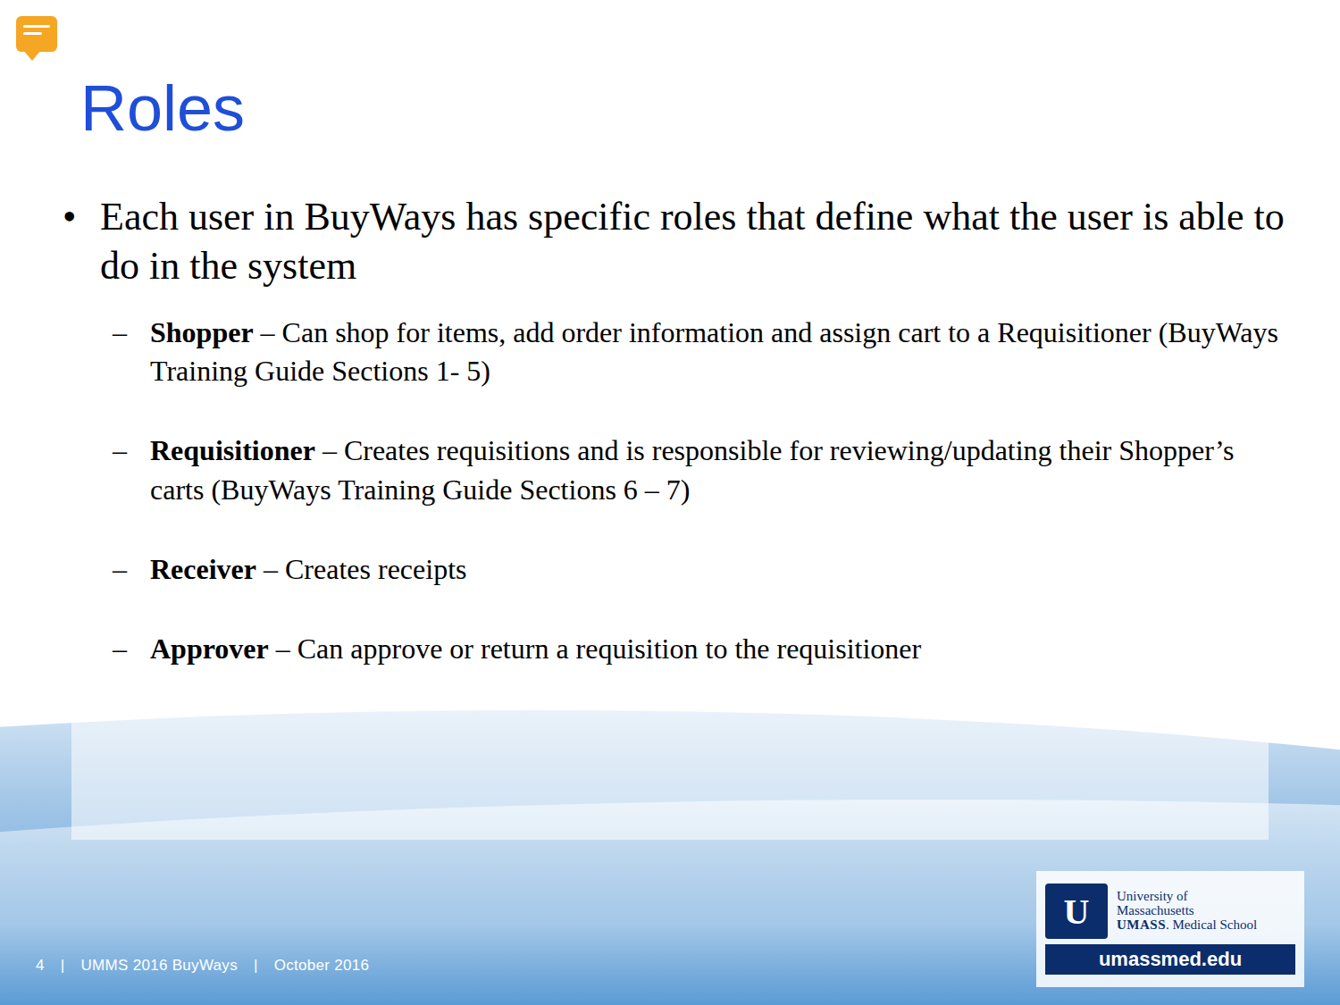Roles
Each user in BuyWays has specific roles that define what the user is able to do in the system
Shopper – Can shop for items, add order information and assign cart to a Requisitioner (BuyWays Training Guide Sections 1- 5)
Requisitioner – Creates requisitions and is responsible for reviewing/updating their Shopper’s carts (BuyWays Training Guide Sections 6 – 7)
Receiver – Creates receipts
Approver – Can approve or return a requisition to the requisitioner
4|UMMS 2016 BuyWays|October 2016
U
University of
Massachusetts
UMASS. Medical School
umassmed.edu